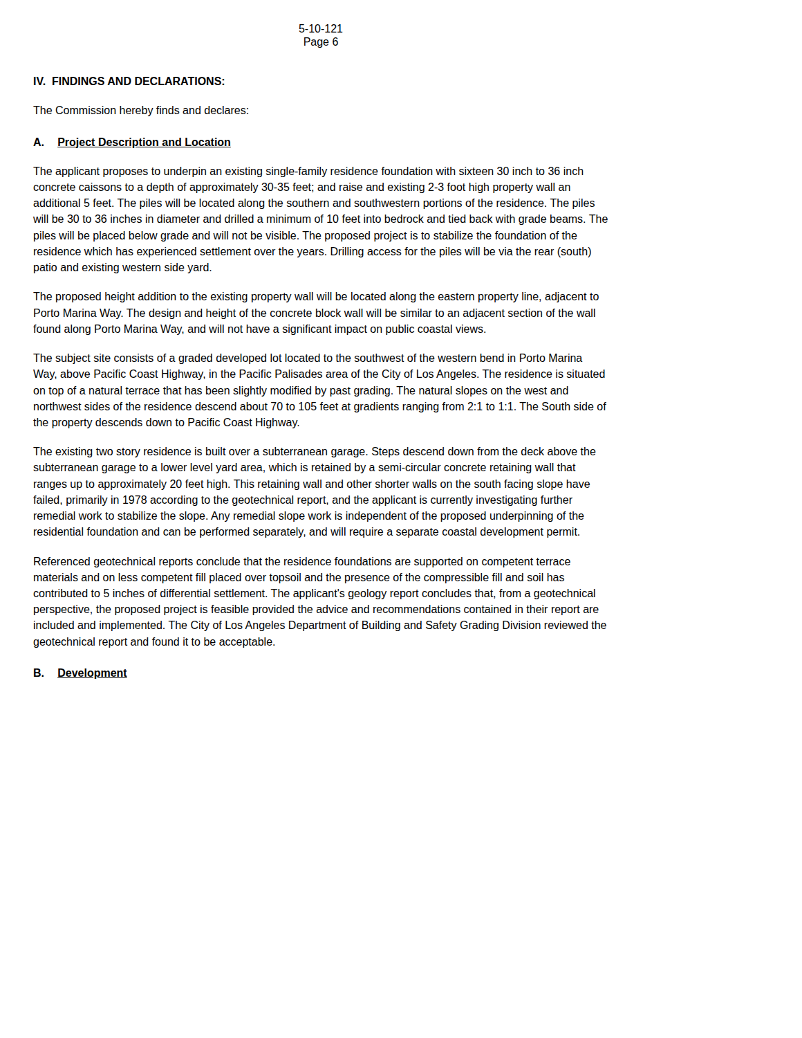5-10-121
Page 6
IV. FINDINGS AND DECLARATIONS:
The Commission hereby finds and declares:
A. Project Description and Location
The applicant proposes to underpin an existing single-family residence foundation with sixteen 30 inch to 36 inch concrete caissons to a depth of approximately 30-35 feet; and raise and existing 2-3 foot high property wall an additional 5 feet. The piles will be located along the southern and southwestern portions of the residence. The piles will be 30 to 36 inches in diameter and drilled a minimum of 10 feet into bedrock and tied back with grade beams. The piles will be placed below grade and will not be visible. The proposed project is to stabilize the foundation of the residence which has experienced settlement over the years. Drilling access for the piles will be via the rear (south) patio and existing western side yard.
The proposed height addition to the existing property wall will be located along the eastern property line, adjacent to Porto Marina Way. The design and height of the concrete block wall will be similar to an adjacent section of the wall found along Porto Marina Way, and will not have a significant impact on public coastal views.
The subject site consists of a graded developed lot located to the southwest of the western bend in Porto Marina Way, above Pacific Coast Highway, in the Pacific Palisades area of the City of Los Angeles. The residence is situated on top of a natural terrace that has been slightly modified by past grading. The natural slopes on the west and northwest sides of the residence descend about 70 to 105 feet at gradients ranging from 2:1 to 1:1. The South side of the property descends down to Pacific Coast Highway.
The existing two story residence is built over a subterranean garage. Steps descend down from the deck above the subterranean garage to a lower level yard area, which is retained by a semi-circular concrete retaining wall that ranges up to approximately 20 feet high. This retaining wall and other shorter walls on the south facing slope have failed, primarily in 1978 according to the geotechnical report, and the applicant is currently investigating further remedial work to stabilize the slope. Any remedial slope work is independent of the proposed underpinning of the residential foundation and can be performed separately, and will require a separate coastal development permit.
Referenced geotechnical reports conclude that the residence foundations are supported on competent terrace materials and on less competent fill placed over topsoil and the presence of the compressible fill and soil has contributed to 5 inches of differential settlement. The applicant's geology report concludes that, from a geotechnical perspective, the proposed project is feasible provided the advice and recommendations contained in their report are included and implemented. The City of Los Angeles Department of Building and Safety Grading Division reviewed the geotechnical report and found it to be acceptable.
B. Development